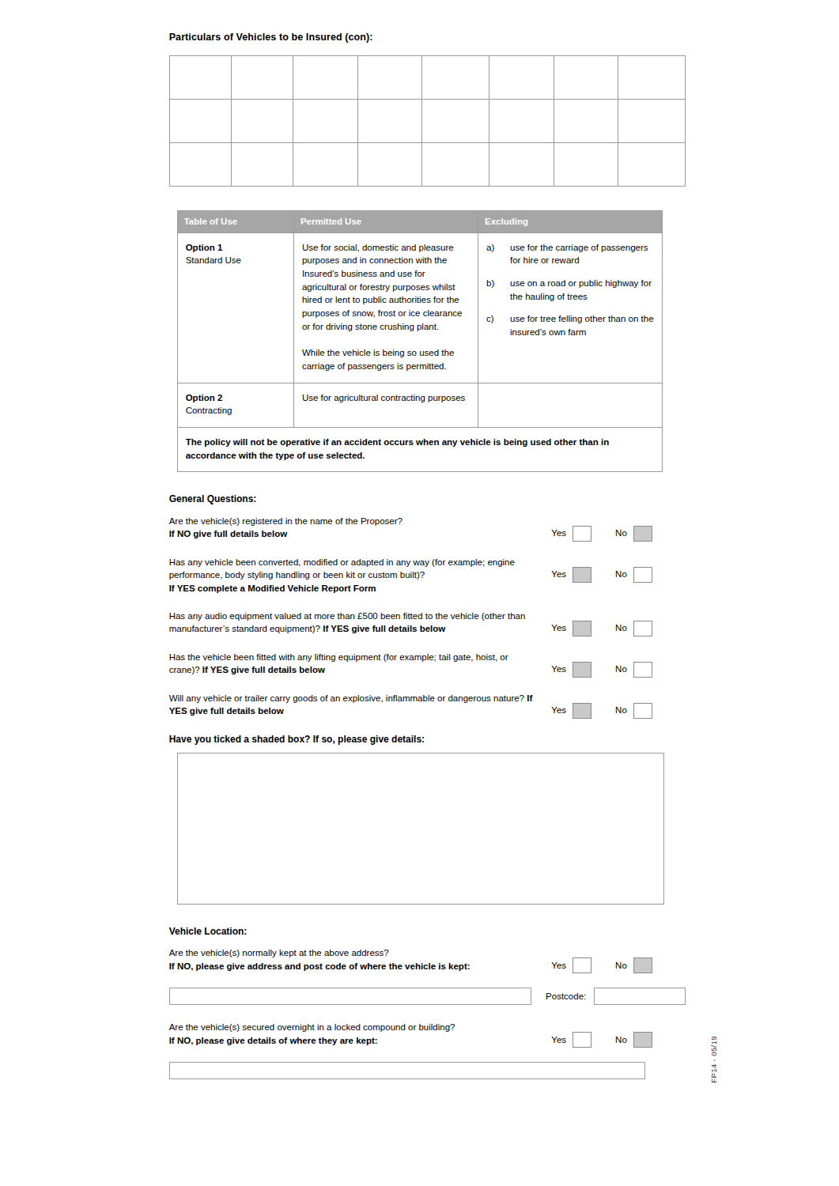Particulars of Vehicles to be Insured (con):
| Table of Use | Permitted Use | Excluding |
| --- | --- | --- |
| Option 1 Standard Use | Use for social, domestic and pleasure purposes and in connection with the Insured’s business and use for agricultural or forestry purposes whilst hired or lent to public authorities for the purposes of snow, frost or ice clearance or for driving stone crushing plant. While the vehicle is being so used the carriage of passengers is permitted. | a) use for the carriage of passengers for hire or reward b) use on a road or public highway for the hauling of trees c) use for tree felling other than on the insured’s own farm |
| Option 2 Contracting | Use for agricultural contracting purposes | |
| The policy will not be operative if an accident occurs when any vehicle is being used other than in accordance with the type of use selected. |
General Questions:
Are the vehicle(s) registered in the name of the Proposer?
If NO give full details below
Yes No
Has any vehicle been converted, modified or adapted in any way (for example; engine performance, body styling handling or been kit or custom built)?
If YES complete a Modified Vehicle Report Form
Yes No
Has any audio equipment valued at more than £500 been fitted to the vehicle (other than manufacturer’s standard equipment)? If YES give full details below
Yes No
Has the vehicle been fitted with any lifting equipment (for example; tail gate, hoist, or crane)? If YES give full details below
Yes No
Will any vehicle or trailer carry goods of an explosive, inflammable or dangerous nature? If YES give full details below
Yes No
Have you ticked a shaded box? If so, please give details:
Vehicle Location:
Are the vehicle(s) normally kept at the above address?
If NO, please give address and post code of where the vehicle is kept:
Yes No
Postcode:
Are the vehicle(s) secured overnight in a locked compound or building?
If NO, please give details of where they are kept:
Yes No
FP14 - 05/19